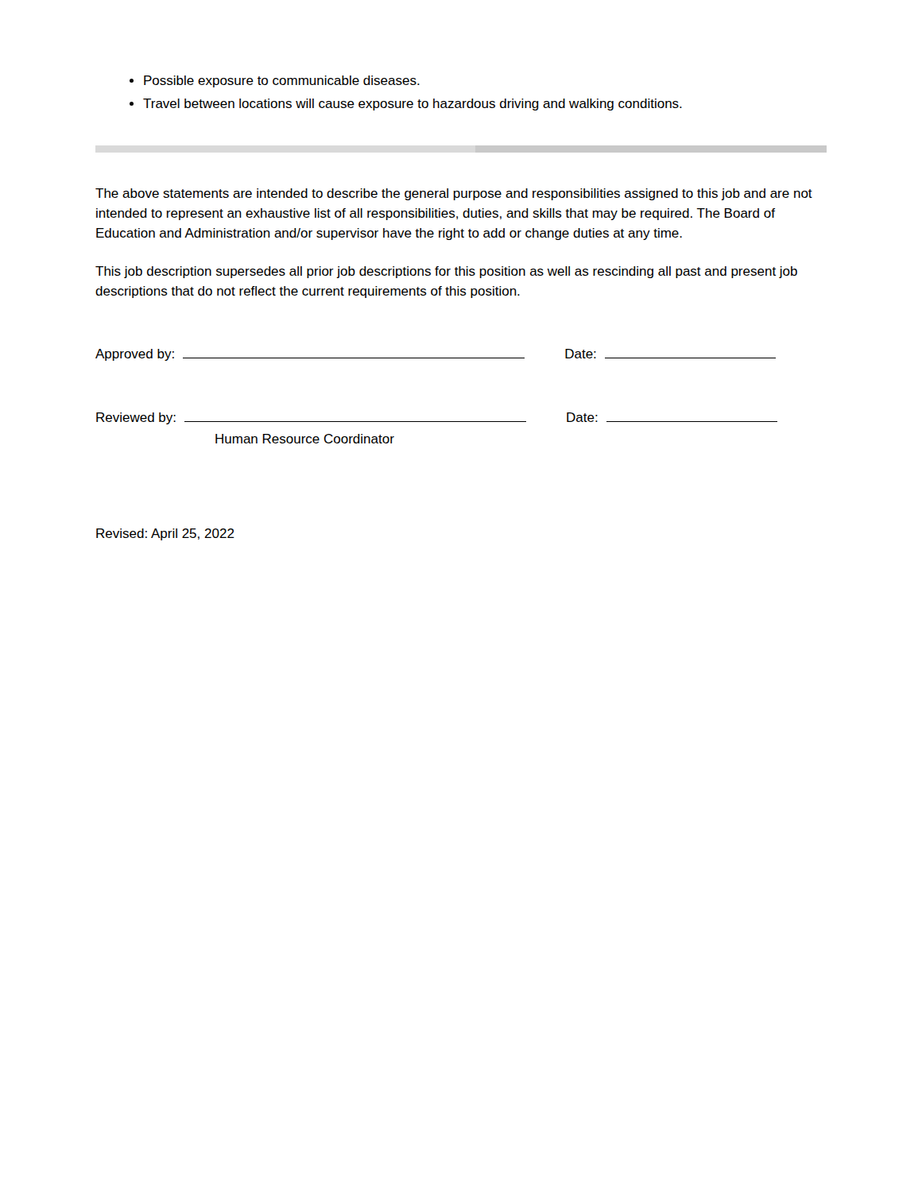Possible exposure to communicable diseases.
Travel between locations will cause exposure to hazardous driving and walking conditions.
The above statements are intended to describe the general purpose and responsibilities assigned to this job and are not intended to represent an exhaustive list of all responsibilities, duties, and skills that may be required. The Board of Education and Administration and/or supervisor have the right to add or change duties at any time.
This job description supersedes all prior job descriptions for this position as well as rescinding all past and present job descriptions that do not reflect the current requirements of this position.
Approved by: Date:
Reviewed by: Date:
Human Resource Coordinator
Revised: April 25, 2022